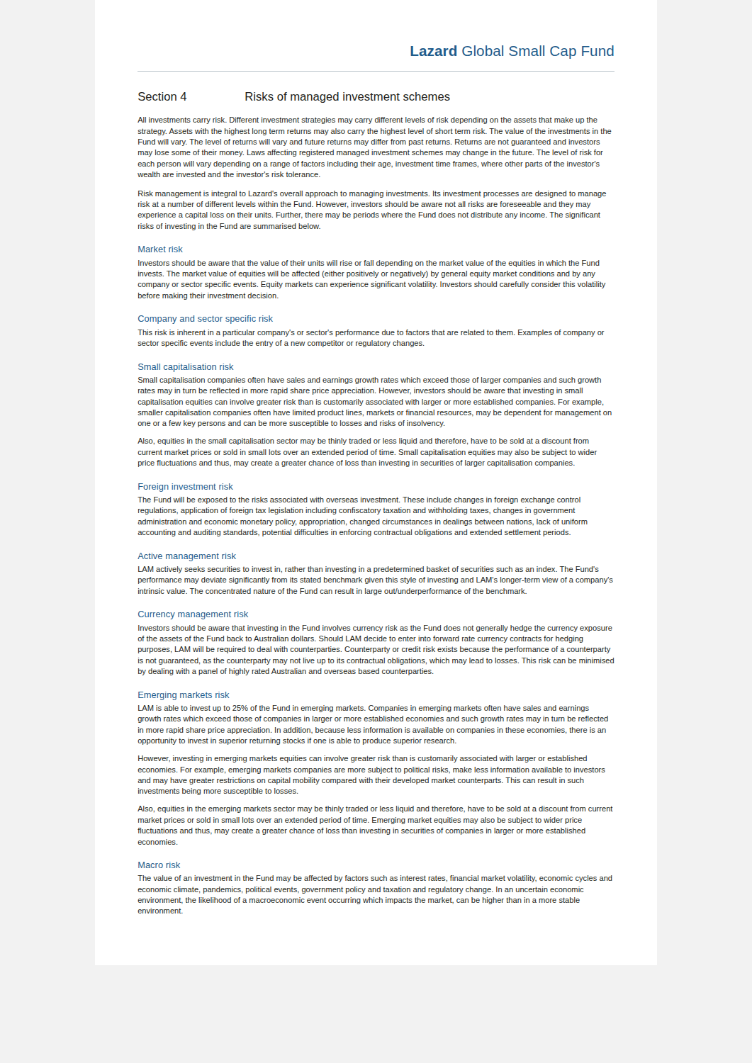Lazard Global Small Cap Fund
Section 4 Risks of managed investment schemes
All investments carry risk. Different investment strategies may carry different levels of risk depending on the assets that make up the strategy. Assets with the highest long term returns may also carry the highest level of short term risk. The value of the investments in the Fund will vary. The level of returns will vary and future returns may differ from past returns. Returns are not guaranteed and investors may lose some of their money. Laws affecting registered managed investment schemes may change in the future. The level of risk for each person will vary depending on a range of factors including their age, investment time frames, where other parts of the investor's wealth are invested and the investor's risk tolerance.
Risk management is integral to Lazard's overall approach to managing investments. Its investment processes are designed to manage risk at a number of different levels within the Fund. However, investors should be aware not all risks are foreseeable and they may experience a capital loss on their units. Further, there may be periods where the Fund does not distribute any income. The significant risks of investing in the Fund are summarised below.
Market risk
Investors should be aware that the value of their units will rise or fall depending on the market value of the equities in which the Fund invests. The market value of equities will be affected (either positively or negatively) by general equity market conditions and by any company or sector specific events. Equity markets can experience significant volatility. Investors should carefully consider this volatility before making their investment decision.
Company and sector specific risk
This risk is inherent in a particular company's or sector's performance due to factors that are related to them. Examples of company or sector specific events include the entry of a new competitor or regulatory changes.
Small capitalisation risk
Small capitalisation companies often have sales and earnings growth rates which exceed those of larger companies and such growth rates may in turn be reflected in more rapid share price appreciation. However, investors should be aware that investing in small capitalisation equities can involve greater risk than is customarily associated with larger or more established companies. For example, smaller capitalisation companies often have limited product lines, markets or financial resources, may be dependent for management on one or a few key persons and can be more susceptible to losses and risks of insolvency.
Also, equities in the small capitalisation sector may be thinly traded or less liquid and therefore, have to be sold at a discount from current market prices or sold in small lots over an extended period of time. Small capitalisation equities may also be subject to wider price fluctuations and thus, may create a greater chance of loss than investing in securities of larger capitalisation companies.
Foreign investment risk
The Fund will be exposed to the risks associated with overseas investment. These include changes in foreign exchange control regulations, application of foreign tax legislation including confiscatory taxation and withholding taxes, changes in government administration and economic monetary policy, appropriation, changed circumstances in dealings between nations, lack of uniform accounting and auditing standards, potential difficulties in enforcing contractual obligations and extended settlement periods.
Active management risk
LAM actively seeks securities to invest in, rather than investing in a predetermined basket of securities such as an index. The Fund's performance may deviate significantly from its stated benchmark given this style of investing and LAM's longer-term view of a company's intrinsic value. The concentrated nature of the Fund can result in large out/underperformance of the benchmark.
Currency management risk
Investors should be aware that investing in the Fund involves currency risk as the Fund does not generally hedge the currency exposure of the assets of the Fund back to Australian dollars. Should LAM decide to enter into forward rate currency contracts for hedging purposes, LAM will be required to deal with counterparties. Counterparty or credit risk exists because the performance of a counterparty is not guaranteed, as the counterparty may not live up to its contractual obligations, which may lead to losses. This risk can be minimised by dealing with a panel of highly rated Australian and overseas based counterparties.
Emerging markets risk
LAM is able to invest up to 25% of the Fund in emerging markets. Companies in emerging markets often have sales and earnings growth rates which exceed those of companies in larger or more established economies and such growth rates may in turn be reflected in more rapid share price appreciation. In addition, because less information is available on companies in these economies, there is an opportunity to invest in superior returning stocks if one is able to produce superior research.
However, investing in emerging markets equities can involve greater risk than is customarily associated with larger or established economies. For example, emerging markets companies are more subject to political risks, make less information available to investors and may have greater restrictions on capital mobility compared with their developed market counterparts. This can result in such investments being more susceptible to losses.
Also, equities in the emerging markets sector may be thinly traded or less liquid and therefore, have to be sold at a discount from current market prices or sold in small lots over an extended period of time. Emerging market equities may also be subject to wider price fluctuations and thus, may create a greater chance of loss than investing in securities of companies in larger or more established economies.
Macro risk
The value of an investment in the Fund may be affected by factors such as interest rates, financial market volatility, economic cycles and economic climate, pandemics, political events, government policy and taxation and regulatory change. In an uncertain economic environment, the likelihood of a macroeconomic event occurring which impacts the market, can be higher than in a more stable environment.